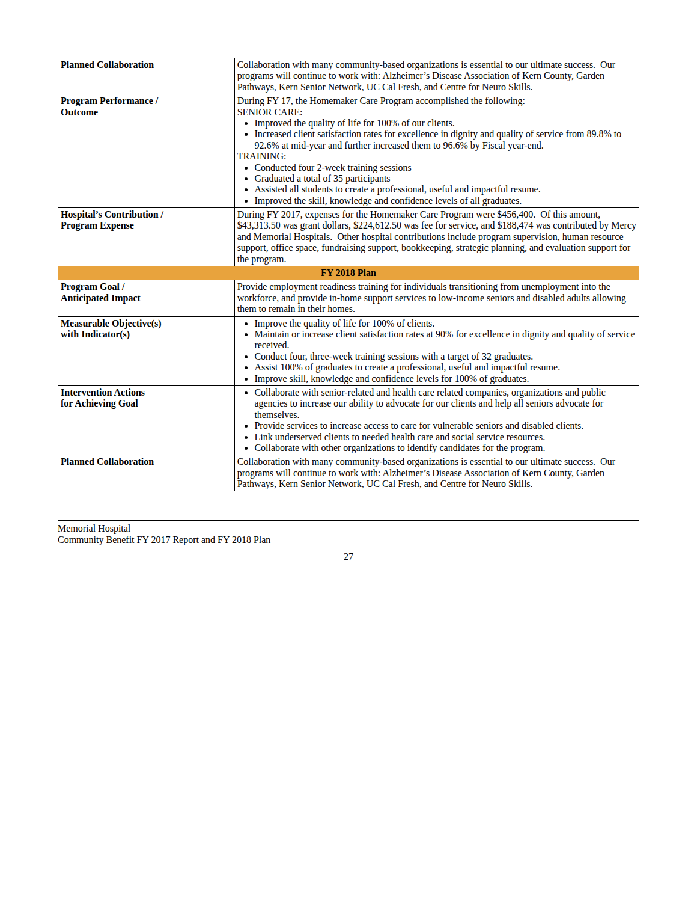| Planned Collaboration | Collaboration with many community-based organizations is essential to our ultimate success. Our programs will continue to work with: Alzheimer’s Disease Association of Kern County, Garden Pathways, Kern Senior Network, UC Cal Fresh, and Centre for Neuro Skills. |
| Program Performance / Outcome | During FY 17, the Homemaker Care Program accomplished the following: SENIOR CARE: Improved the quality of life for 100% of our clients. Increased client satisfaction rates for excellence in dignity and quality of service from 89.8% to 92.6% at mid-year and further increased them to 96.6% by Fiscal year-end. TRAINING: Conducted four 2-week training sessions Graduated a total of 35 participants Assisted all students to create a professional, useful and impactful resume. Improved the skill, knowledge and confidence levels of all graduates. |
| Hospital’s Contribution / Program Expense | During FY 2017, expenses for the Homemaker Care Program were $456,400. Of this amount, $43,313.50 was grant dollars, $224,612.50 was fee for service, and $188,474 was contributed by Mercy and Memorial Hospitals. Other hospital contributions include program supervision, human resource support, office space, fundraising support, bookkeeping, strategic planning, and evaluation support for the program. |
| FY 2018 Plan |
| Program Goal / Anticipated Impact | Provide employment readiness training for individuals transitioning from unemployment into the workforce, and provide in-home support services to low-income seniors and disabled adults allowing them to remain in their homes. |
| Measurable Objective(s) with Indicator(s) | Improve the quality of life for 100% of clients. Maintain or increase client satisfaction rates at 90% for excellence in dignity and quality of service received. Conduct four, three-week training sessions with a target of 32 graduates. Assist 100% of graduates to create a professional, useful and impactful resume. Improve skill, knowledge and confidence levels for 100% of graduates. |
| Intervention Actions for Achieving Goal | Collaborate with senior-related and health care related companies, organizations and public agencies to increase our ability to advocate for our clients and help all seniors advocate for themselves. Provide services to increase access to care for vulnerable seniors and disabled clients. Link underserved clients to needed health care and social service resources. Collaborate with other organizations to identify candidates for the program. |
| Planned Collaboration | Collaboration with many community-based organizations is essential to our ultimate success. Our programs will continue to work with: Alzheimer’s Disease Association of Kern County, Garden Pathways, Kern Senior Network, UC Cal Fresh, and Centre for Neuro Skills. |
Memorial Hospital
Community Benefit FY 2017 Report and FY 2018 Plan
27